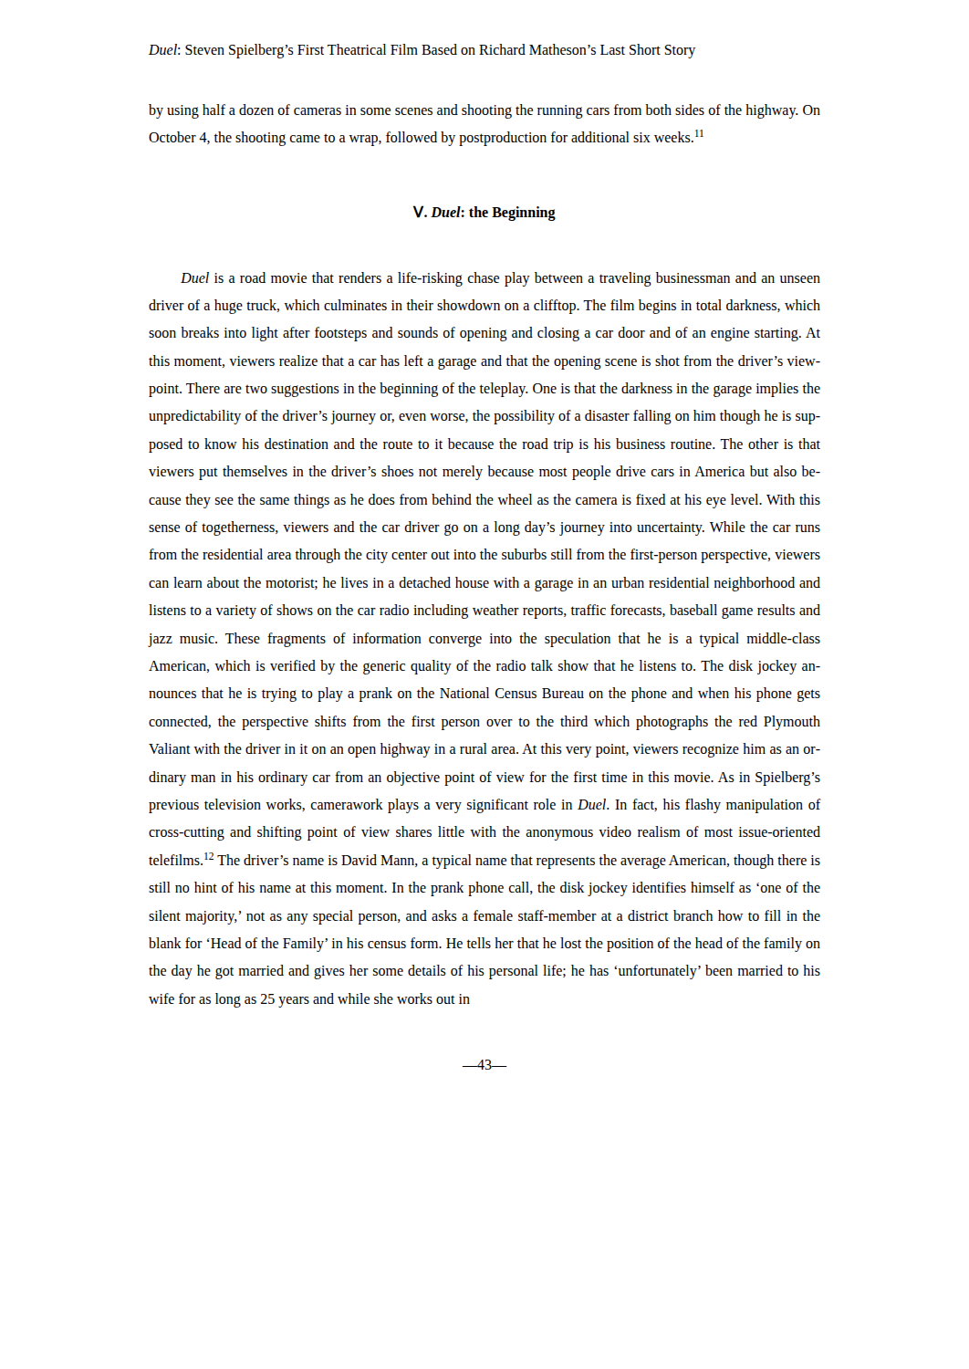Duel: Steven Spielberg’s First Theatrical Film Based on Richard Matheson’s Last Short Story
by using half a dozen of cameras in some scenes and shooting the running cars from both sides of the highway. On October 4, the shooting came to a wrap, followed by postproduction for additional six weeks.11
Ⅴ. Duel: the Beginning
Duel is a road movie that renders a life-risking chase play between a traveling businessman and an unseen driver of a huge truck, which culminates in their showdown on a clifftop. The film begins in total darkness, which soon breaks into light after footsteps and sounds of opening and closing a car door and of an engine starting. At this moment, viewers realize that a car has left a garage and that the opening scene is shot from the driver’s viewpoint. There are two suggestions in the beginning of the teleplay. One is that the darkness in the garage implies the unpredictability of the driver’s journey or, even worse, the possibility of a disaster falling on him though he is supposed to know his destination and the route to it because the road trip is his business routine. The other is that viewers put themselves in the driver’s shoes not merely because most people drive cars in America but also because they see the same things as he does from behind the wheel as the camera is fixed at his eye level. With this sense of togetherness, viewers and the car driver go on a long day’s journey into uncertainty. While the car runs from the residential area through the city center out into the suburbs still from the first-person perspective, viewers can learn about the motorist; he lives in a detached house with a garage in an urban residential neighborhood and listens to a variety of shows on the car radio including weather reports, traffic forecasts, baseball game results and jazz music. These fragments of information converge into the speculation that he is a typical middle-class American, which is verified by the generic quality of the radio talk show that he listens to. The disk jockey announces that he is trying to play a prank on the National Census Bureau on the phone and when his phone gets connected, the perspective shifts from the first person over to the third which photographs the red Plymouth Valiant with the driver in it on an open highway in a rural area. At this very point, viewers recognize him as an ordinary man in his ordinary car from an objective point of view for the first time in this movie. As in Spielberg’s previous television works, camerawork plays a very significant role in Duel. In fact, his flashy manipulation of cross-cutting and shifting point of view shares little with the anonymous video realism of most issue-oriented telefilms.12 The driver’s name is David Mann, a typical name that represents the average American, though there is still no hint of his name at this moment. In the prank phone call, the disk jockey identifies himself as ‘one of the silent majority,’ not as any special person, and asks a female staff-member at a district branch how to fill in the blank for ‘Head of the Family’ in his census form. He tells her that he lost the position of the head of the family on the day he got married and gives her some details of his personal life; he has ‘unfortunately’ been married to his wife for as long as 25 years and while she works out in
—43—